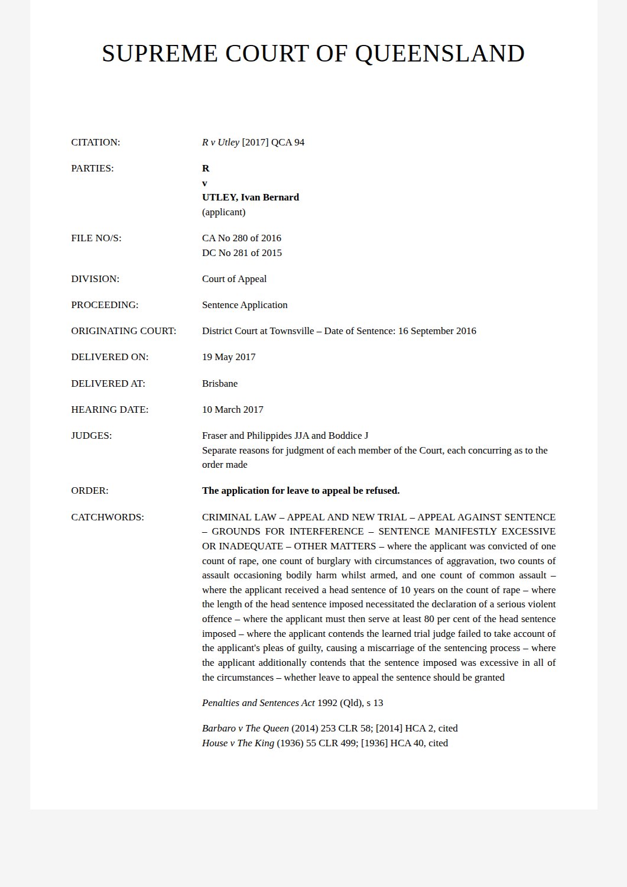SUPREME COURT OF QUEENSLAND
| Citation: | R v Utley [2017] QCA 94 |
| Parties: | R v UTLEY, Ivan Bernard (applicant) |
| File No/s: | CA No 280 of 2016 DC No 281 of 2015 |
| Division: | Court of Appeal |
| Proceeding: | Sentence Application |
| Originating Court: | District Court at Townsville – Date of Sentence: 16 September 2016 |
| Delivered on: | 19 May 2017 |
| Delivered at: | Brisbane |
| Hearing Date: | 10 March 2017 |
| Judges: | Fraser and Philippides JJA and Boddice J Separate reasons for judgment of each member of the Court, each concurring as to the order made |
| Order: | The application for leave to appeal be refused. |
| Catchwords: | CRIMINAL LAW – APPEAL AND NEW TRIAL – APPEAL AGAINST SENTENCE – GROUNDS FOR INTERFERENCE – SENTENCE MANIFESTLY EXCESSIVE OR INADEQUATE – OTHER MATTERS – where the applicant was convicted of one count of rape, one count of burglary with circumstances of aggravation, two counts of assault occasioning bodily harm whilst armed, and one count of common assault – where the applicant received a head sentence of 10 years on the count of rape – where the length of the head sentence imposed necessitated the declaration of a serious violent offence – where the applicant must then serve at least 80 per cent of the head sentence imposed – where the applicant contends the learned trial judge failed to take account of the applicant's pleas of guilty, causing a miscarriage of the sentencing process – where the applicant additionally contends that the sentence imposed was excessive in all of the circumstances – whether leave to appeal the sentence should be granted Penalties and Sentences Act 1992 (Qld), s 13 Barbaro v The Queen (2014) 253 CLR 58; [2014] HCA 2, cited House v The King (1936) 55 CLR 499; [1936] HCA 40, cited |